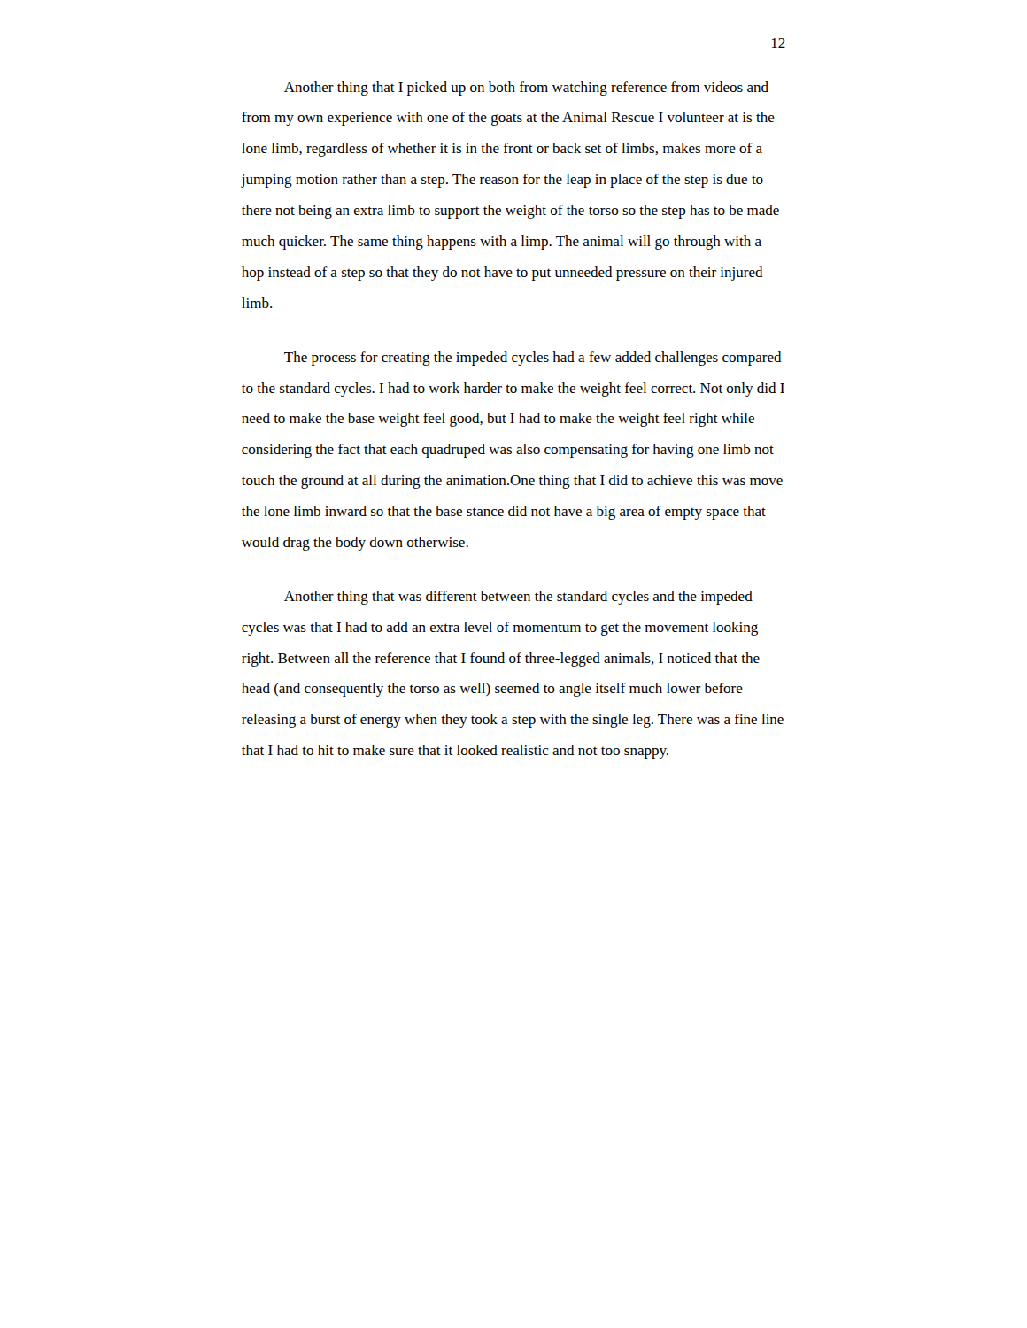12
Another thing that I picked up on both from watching reference from videos and from my own experience with one of the goats at the Animal Rescue I volunteer at is the lone limb, regardless of whether it is in the front or back set of limbs, makes more of a jumping motion rather than a step. The reason for the leap in place of the step is due to there not being an extra limb to support the weight of the torso so the step has to be made much quicker. The same thing happens with a limp. The animal will go through with a hop instead of a step so that they do not have to put unneeded pressure on their injured limb.
The process for creating the impeded cycles had a few added challenges compared to the standard cycles. I had to work harder to make the weight feel correct. Not only did I need to make the base weight feel good, but I had to make the weight feel right while considering the fact that each quadruped was also compensating for having one limb not touch the ground at all during the animation.One thing that I did to achieve this was move the lone limb inward so that the base stance did not have a big area of empty space that would drag the body down otherwise.
Another thing that was different between the standard cycles and the impeded cycles was that I had to add an extra level of momentum to get the movement looking right. Between all the reference that I found of three-legged animals, I noticed that the head (and consequently the torso as well) seemed to angle itself much lower before releasing a burst of energy when they took a step with the single leg. There was a fine line that I had to hit to make sure that it looked realistic and not too snappy.